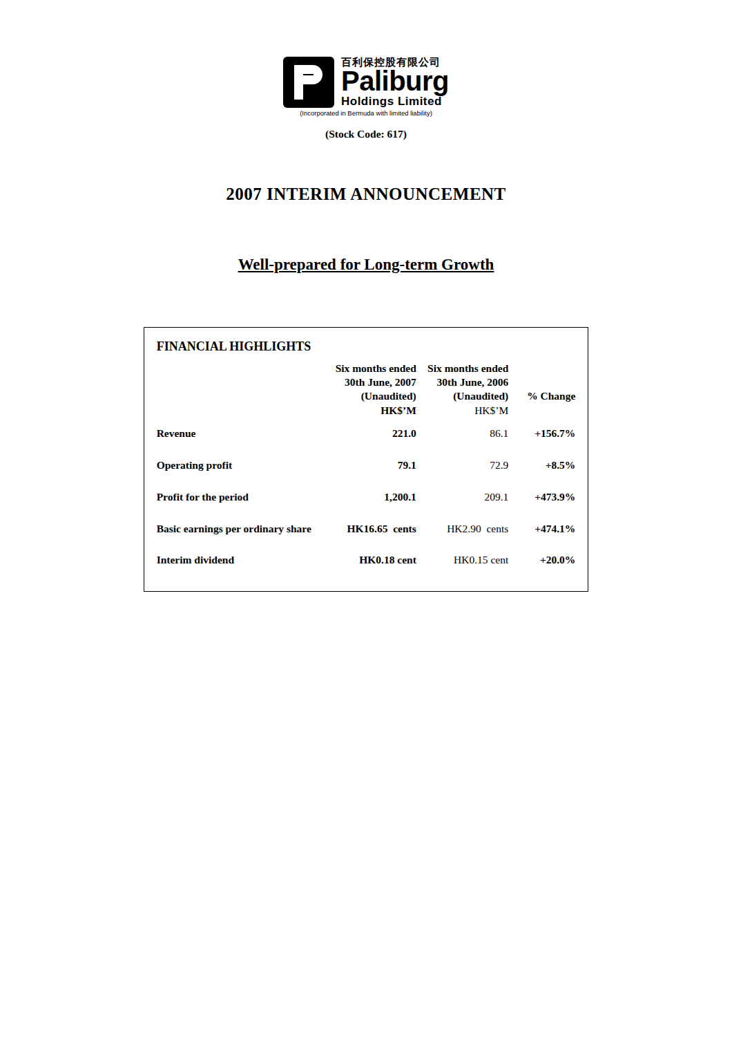百利保控股有限公司
Paliburg
Holdings Limited
(Incorporated in Bermuda with limited liability)
(Stock Code: 617)
2007 INTERIM ANNOUNCEMENT
Well-prepared for Long-term Growth
FINANCIAL HIGHLIGHTS
| | Six months ended 30th June, 2007 (Unaudited) | Six months ended 30th June, 2006 (Unaudited) | % Change |
| | HK$’M | HK$’M | |
| Revenue | 221.0 | 86.1 | +156.7% |
| Operating profit | 79.1 | 72.9 | +8.5% |
| Profit for the period | 1,200.1 | 209.1 | +473.9% |
| Basic earnings per ordinary share | HK16.65 cents | HK2.90 cents | +474.1% |
| Interim dividend | HK0.18 cent | HK0.15 cent | +20.0% |